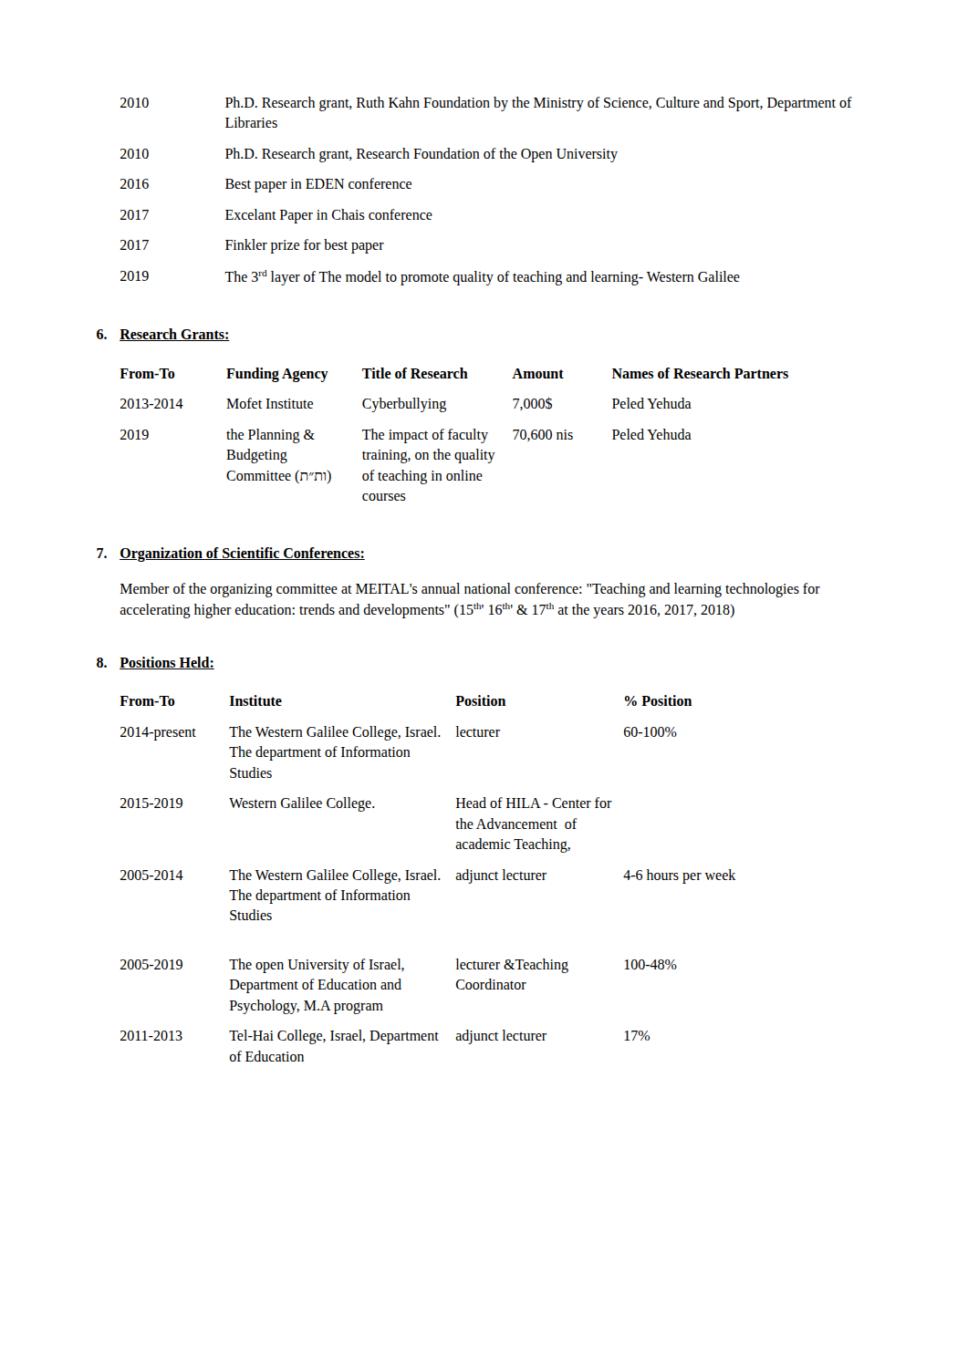| 2010 | Ph.D. Research grant, Ruth Kahn Foundation by the Ministry of Science, Culture and Sport, Department of Libraries |
| 2010 | Ph.D. Research grant, Research Foundation of the Open University |
| 2016 | Best paper in EDEN conference |
| 2017 | Excelant Paper in Chais conference |
| 2017 | Finkler prize for best paper |
| 2019 | The 3 rd layer of The model to promote quality of teaching and learning- Western Galilee |
6.
Research Grants:
| From-To | Funding Agency | Title of Research | Amount | Names of Research Partners |
| --- | --- | --- | --- | --- |
| 2013-2014 | Mofet Institute | Cyberbullying | 7,000$ | Peled Yehuda |
| 2019 | the Planning & Budgeting Committee ( ות״ת ) | The impact of faculty training, on the quality of teaching in online courses | 70,600 nis | Peled Yehuda |
7.
Organization of Scientific Conferences:
Member of the organizing committee at MEITAL's annual national conference: "Teaching and learning technologies for accelerating higher education: trends and developments" (15th' 16th' & 17th at the years 2016, 2017, 2018)
8.
Positions Held:
| From-To | Institute | Position | % Position |
| --- | --- | --- | --- |
| 2014-present | The Western Galilee College, Israel. The department of Information Studies | lecturer | 60-100% |
| 2015-2019 | Western Galilee College. | Head of HILA - Center for the Advancement of academic Teaching, | |
| 2005-2014 | The Western Galilee College, Israel. The department of Information Studies | adjunct lecturer | 4-6 hours per week |
| 2005-2019 | The open University of Israel, Department of Education and Psychology, M.A program | lecturer &Teaching Coordinator | 100-48% |
| 2011-2013 | Tel-Hai College, Israel, Department of Education | adjunct lecturer | 17% |